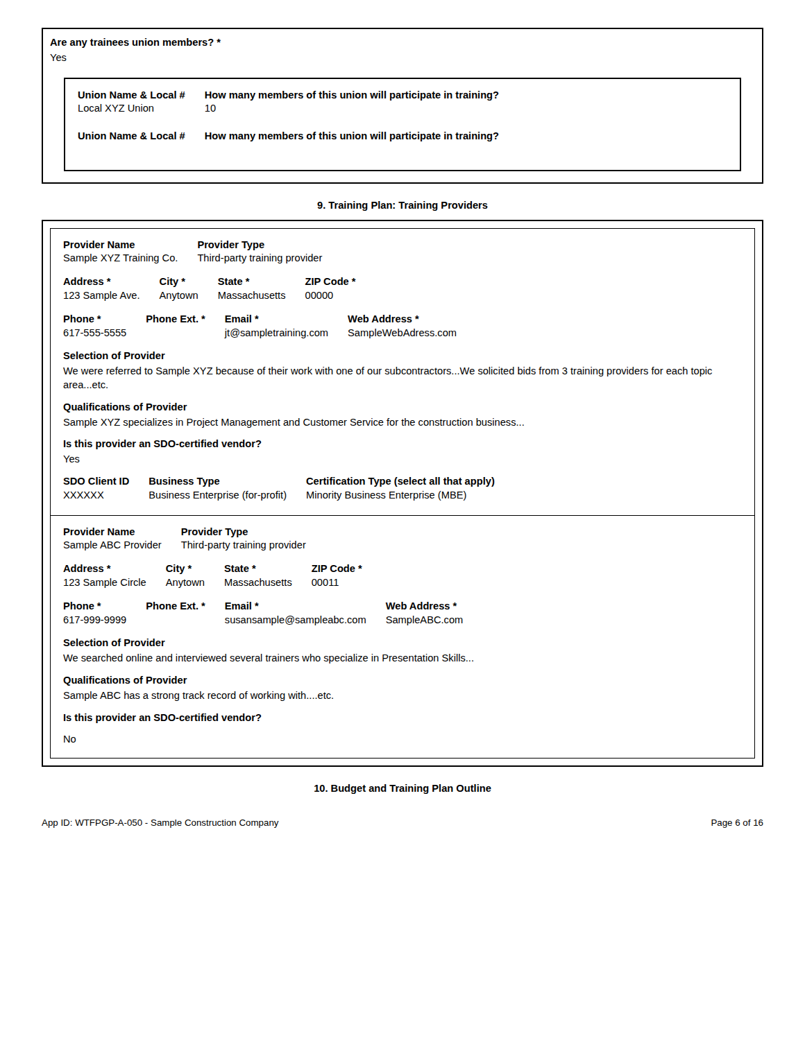Are any trainees union members? *
Yes
| Union Name & Local # | How many members of this union will participate in training? |
| Local XYZ Union | 10 |
| Union Name & Local # | How many members of this union will participate in training? |
9. Training Plan: Training Providers
| Provider Name | Provider Type |
| Sample XYZ Training Co. | Third-party training provider |
| Address * | City * | State * | ZIP Code * |
| 123 Sample Ave. | Anytown | Massachusetts | 00000 |
| Phone * | Phone Ext. * | Email * | Web Address * |
| 617-555-5555 | | jt@sampletraining.com | SampleWebAdress.com |
Selection of Provider
We were referred to Sample XYZ because of their work with one of our subcontractors...We solicited bids from 3 training providers for each topic area...etc.
Qualifications of Provider
Sample XYZ specializes in Project Management and Customer Service for the construction business...
Is this provider an SDO-certified vendor?
Yes
| SDO Client ID | Business Type | Certification Type (select all that apply) |
| XXXXXX | Business Enterprise (for-profit) | Minority Business Enterprise (MBE) |
| Provider Name | Provider Type |
| Sample ABC Provider | Third-party training provider |
| Address * | City * | State * | ZIP Code * |
| 123 Sample Circle | Anytown | Massachusetts | 00011 |
| Phone * | Phone Ext. * | Email * | Web Address * |
| 617-999-9999 | | susansample@sampleabc.com | SampleABC.com |
Selection of Provider
We searched online and interviewed several trainers who specialize in Presentation Skills...
Qualifications of Provider
Sample ABC has a strong track record of working with....etc.
Is this provider an SDO-certified vendor?
No
10. Budget and Training Plan Outline
App ID: WTFPGP-A-050 - Sample Construction Company
Page 6 of 16